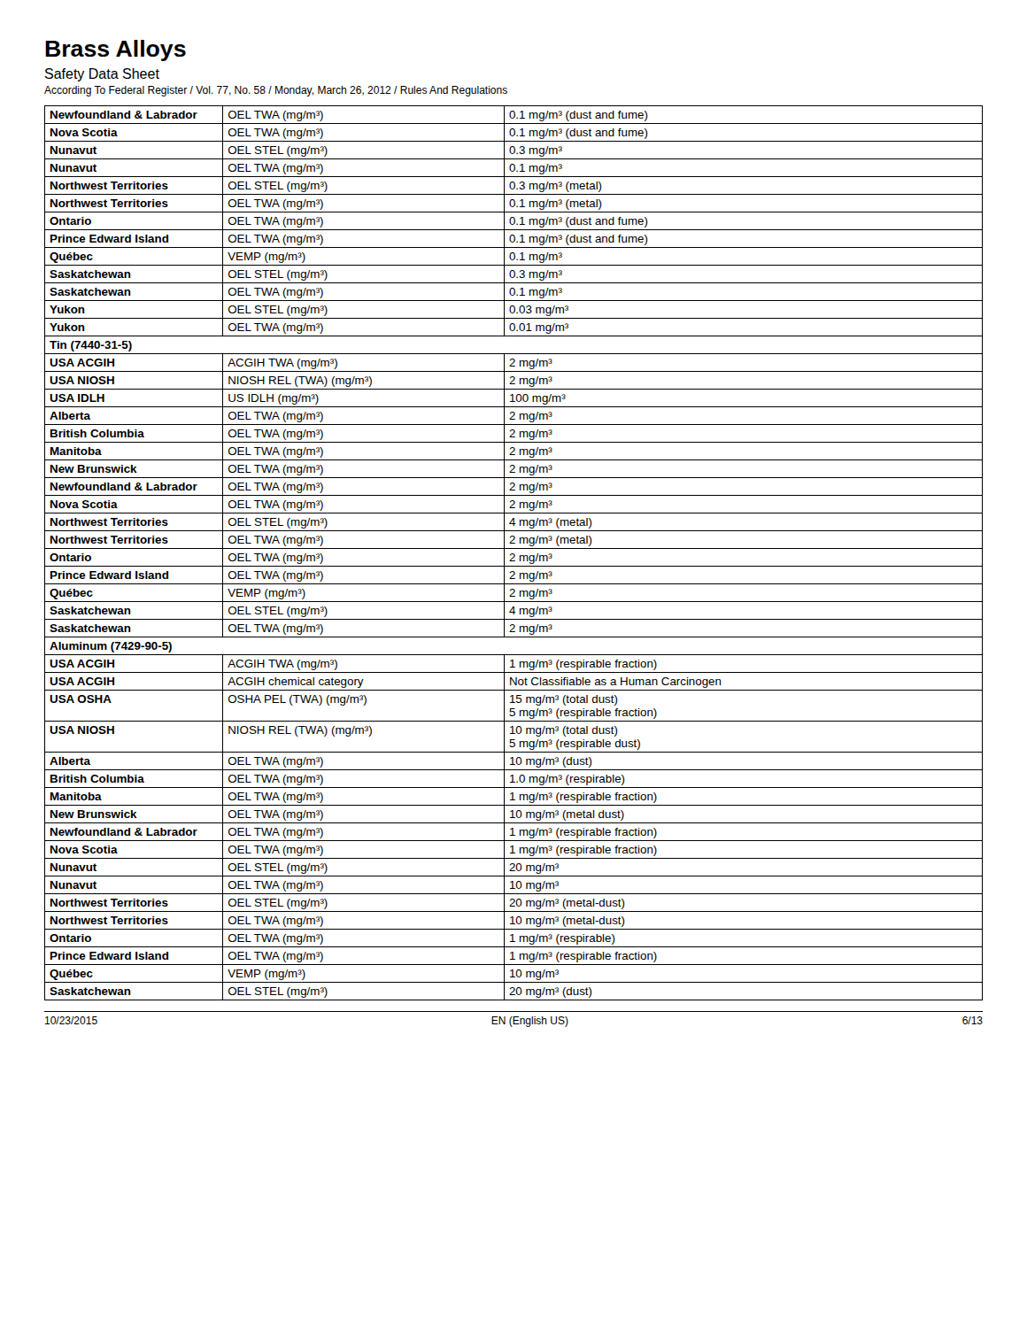Brass Alloys
Safety Data Sheet
According To Federal Register / Vol. 77, No. 58 / Monday, March 26, 2012 / Rules And Regulations
| Newfoundland & Labrador | OEL TWA (mg/m³) | 0.1 mg/m³ (dust and fume) |
| Nova Scotia | OEL TWA (mg/m³) | 0.1 mg/m³ (dust and fume) |
| Nunavut | OEL STEL (mg/m³) | 0.3 mg/m³ |
| Nunavut | OEL TWA (mg/m³) | 0.1 mg/m³ |
| Northwest Territories | OEL STEL (mg/m³) | 0.3 mg/m³ (metal) |
| Northwest Territories | OEL TWA (mg/m³) | 0.1 mg/m³ (metal) |
| Ontario | OEL TWA (mg/m³) | 0.1 mg/m³ (dust and fume) |
| Prince Edward Island | OEL TWA (mg/m³) | 0.1 mg/m³ (dust and fume) |
| Québec | VEMP (mg/m³) | 0.1 mg/m³ |
| Saskatchewan | OEL STEL (mg/m³) | 0.3 mg/m³ |
| Saskatchewan | OEL TWA (mg/m³) | 0.1 mg/m³ |
| Yukon | OEL STEL (mg/m³) | 0.03 mg/m³ |
| Yukon | OEL TWA (mg/m³) | 0.01 mg/m³ |
| Tin (7440-31-5) |
| USA ACGIH | ACGIH TWA (mg/m³) | 2 mg/m³ |
| USA NIOSH | NIOSH REL (TWA) (mg/m³) | 2 mg/m³ |
| USA IDLH | US IDLH (mg/m³) | 100 mg/m³ |
| Alberta | OEL TWA (mg/m³) | 2 mg/m³ |
| British Columbia | OEL TWA (mg/m³) | 2 mg/m³ |
| Manitoba | OEL TWA (mg/m³) | 2 mg/m³ |
| New Brunswick | OEL TWA (mg/m³) | 2 mg/m³ |
| Newfoundland & Labrador | OEL TWA (mg/m³) | 2 mg/m³ |
| Nova Scotia | OEL TWA (mg/m³) | 2 mg/m³ |
| Northwest Territories | OEL STEL (mg/m³) | 4 mg/m³ (metal) |
| Northwest Territories | OEL TWA (mg/m³) | 2 mg/m³ (metal) |
| Ontario | OEL TWA (mg/m³) | 2 mg/m³ |
| Prince Edward Island | OEL TWA (mg/m³) | 2 mg/m³ |
| Québec | VEMP (mg/m³) | 2 mg/m³ |
| Saskatchewan | OEL STEL (mg/m³) | 4 mg/m³ |
| Saskatchewan | OEL TWA (mg/m³) | 2 mg/m³ |
| Aluminum (7429-90-5) |
| USA ACGIH | ACGIH TWA (mg/m³) | 1 mg/m³ (respirable fraction) |
| USA ACGIH | ACGIH chemical category | Not Classifiable as a Human Carcinogen |
| USA OSHA | OSHA PEL (TWA) (mg/m³) | 15 mg/m³ (total dust) 5 mg/m³ (respirable fraction) |
| USA NIOSH | NIOSH REL (TWA) (mg/m³) | 10 mg/m³ (total dust) 5 mg/m³ (respirable dust) |
| Alberta | OEL TWA (mg/m³) | 10 mg/m³ (dust) |
| British Columbia | OEL TWA (mg/m³) | 1.0 mg/m³ (respirable) |
| Manitoba | OEL TWA (mg/m³) | 1 mg/m³ (respirable fraction) |
| New Brunswick | OEL TWA (mg/m³) | 10 mg/m³ (metal dust) |
| Newfoundland & Labrador | OEL TWA (mg/m³) | 1 mg/m³ (respirable fraction) |
| Nova Scotia | OEL TWA (mg/m³) | 1 mg/m³ (respirable fraction) |
| Nunavut | OEL STEL (mg/m³) | 20 mg/m³ |
| Nunavut | OEL TWA (mg/m³) | 10 mg/m³ |
| Northwest Territories | OEL STEL (mg/m³) | 20 mg/m³ (metal-dust) |
| Northwest Territories | OEL TWA (mg/m³) | 10 mg/m³ (metal-dust) |
| Ontario | OEL TWA (mg/m³) | 1 mg/m³ (respirable) |
| Prince Edward Island | OEL TWA (mg/m³) | 1 mg/m³ (respirable fraction) |
| Québec | VEMP (mg/m³) | 10 mg/m³ |
| Saskatchewan | OEL STEL (mg/m³) | 20 mg/m³ (dust) |
10/23/2015
EN (English US)
6/13